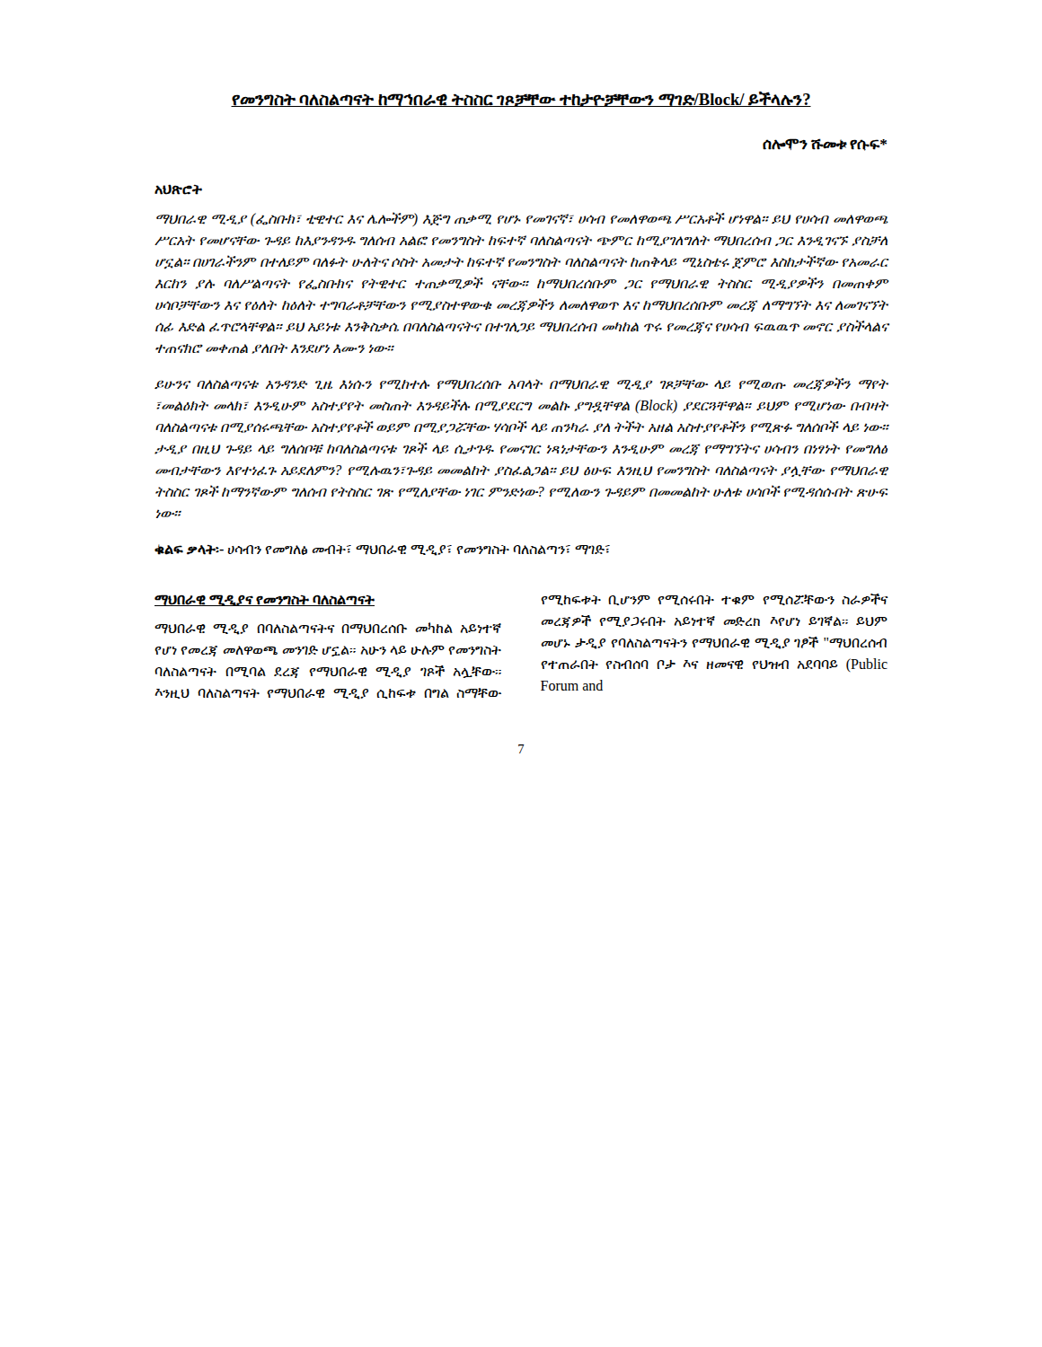የመንግስት ባለስልጣናት ከማኅበራዊ ትስስር ገጾቻቸው ተከታዮቻቸውን ማገድ/Block/ ይችላሉን?
ሰሎሞን ሹመቱ የሱፍ*
አህጽሮት
ማህበራዊ ሚዲያ (ፌስቡክ፣ ቲዊተር እና ሌሎችም) እጅግ ጠቃሚ የሆኑ የመገናኛ፣ ሀሳብ የመለዋወጫ ሥርአቶች ሆነዋል። ይህ የሀሳብ መለዋወጫ ሥርአት የመሆናቸው ጉዳይ ከእያንዳንዱ ግለሰብ አልፎ የመንግስት ከፍተኛ ባለስልጣናት ጭምር ከሚያገለግለት ማህበረሰብ ጋር እንዲገናኙ ያስቻለ ሆኗል። በሀገራችንም በተለይም ባለፉት ሁለትና ሶስት አመታት ከፍተኛ የመንግስት ባለስልጣናት ከጠቅላይ ሚኒስቴሩ ጀምሮ እስከታችኛው የአመራር እርከን ያሉ ባለሥልጣናት የፌስቡክና የትዊተር ተጠቃሚዎች ናቸው። ከማህበረሰቡም ጋር የማህበራዊ ትስስር ሚዲያዎችን በመጠቀም ሀሳቦቻቸውን እና የዕለት ከዕለት ተግባራቶቻቸውን የሚያስተዋውቁ መረጃዎችን ለመለዋወጥ እና ከማህበረሰቡም መረጃ ለማግኘት እና ለመገናኘት ሰፊ እድል ፈጥሮላቸዋል። ይህ አይነቱ እንቅስቃሴ በባለስልጣናትና በተገለጋይ ማህበረሰብ መካከል ጥሩ የመረጃና የሀሳብ ፍዉዉጥ መኖር ያስችላልና ተጠናክሮ መቀጠል ያለበት እንደሆነ እሙን ነው።
ይሁንና ባለስልጣናቱ አንዳንድ ጊዜ እነሱን የሚከተሉ የማህበረሰቡ አባላት በማህበራዊ ሚዲያ ገጾቻቸው ላይ የሚወጡ መረጃዎችን ማየት ፣መልዕክት መላክ፣ እንዲሁም አስተያየት መስጠት እንዳይችሉ በሚያደርግ መልኩ ያግዷቸዋል (Block) ያደርጓቸዋል። ይህም የሚሆነው በብዛት ባለስልጣናቱ በሚያሰሩጫቸው አስተያየቶች ወይም በሚያጋሯቸው ሃሳቦች ላይ ጠንካራ ያለ ትችት አዘል አስተያየቶችን የሚጽፉ ግለሰቦች ላይ ነው። ታዲያ በዚህ ጉዳይ ላይ ግለሰቦቹ ከባለስልጣናቱ ገጾች ላይ ሲታገዱ የመናገር ነጻነታቸውን እንዲሁም መረጃ የማግኘትና ሀሳብን በነፃነት የመግለፅ መብታቸውን እየተነፈጉ አይደለምን? የሚሉዉን፣ጉዳይ መመልከት ያስፈልጋል። ይህ ፅሁፍ እንዚህ የመንግስት ባለስልጣናት ያሏቸው የማህበራዊ ትስስር ገጾች ከማንኛውም ግለሰብ የትስስር ገጽ የሚለያቸው ነገር ምንድነው? የሚለውን ጉዳይም በመመልከት ሁለቱ ሀሳቦች የሚዳሰሱበት ጽሁፍ ነው።
ቁልፍ ቃላት፡- ሀሳብን የመግለፅ መብት፣ ማህበራዊ ሚዲያ፣ የመንግስት ባለስልጣን፣ ማገድ፣
ማህበራዊ ሚዲያና የመንግስት ባለስልጣናት
ማህበራዊ ሚዲያ በባለስልጣናትና በማህበረሰቡ መካከል አይነተኛ የሆነ የመረጃ መለዋወጫ መንገድ ሆኗል። አሁን ላይ ሁሉም የመንግስት ባለስልጣናት በሚባል ደረጃ የማህበራዊ ሚዲያ ገጾች አሏቸው። እንዚህ ባለስልጣናት የማህበራዊ ሚዲያ ሲከፍቱ በግል ስማቸው የሚከፍቱት ቢሆንም የሚሰሩበት ተቁም የሚሰሯቸውን ስራዎችና መረጃዎች የሚያጋሩበት አይነተኛ መድረክ እየሆነ ይገኛል። ይህም መሆኑ ታዲያ የባለስልጣናትን የማህበራዊ ሚዲያ ገፆች "ማህበረሰብ የተጠራበት የስብሰባ ቦታ እና ዘመናዊ የህዝብ አደባባይ (Public Forum and
7